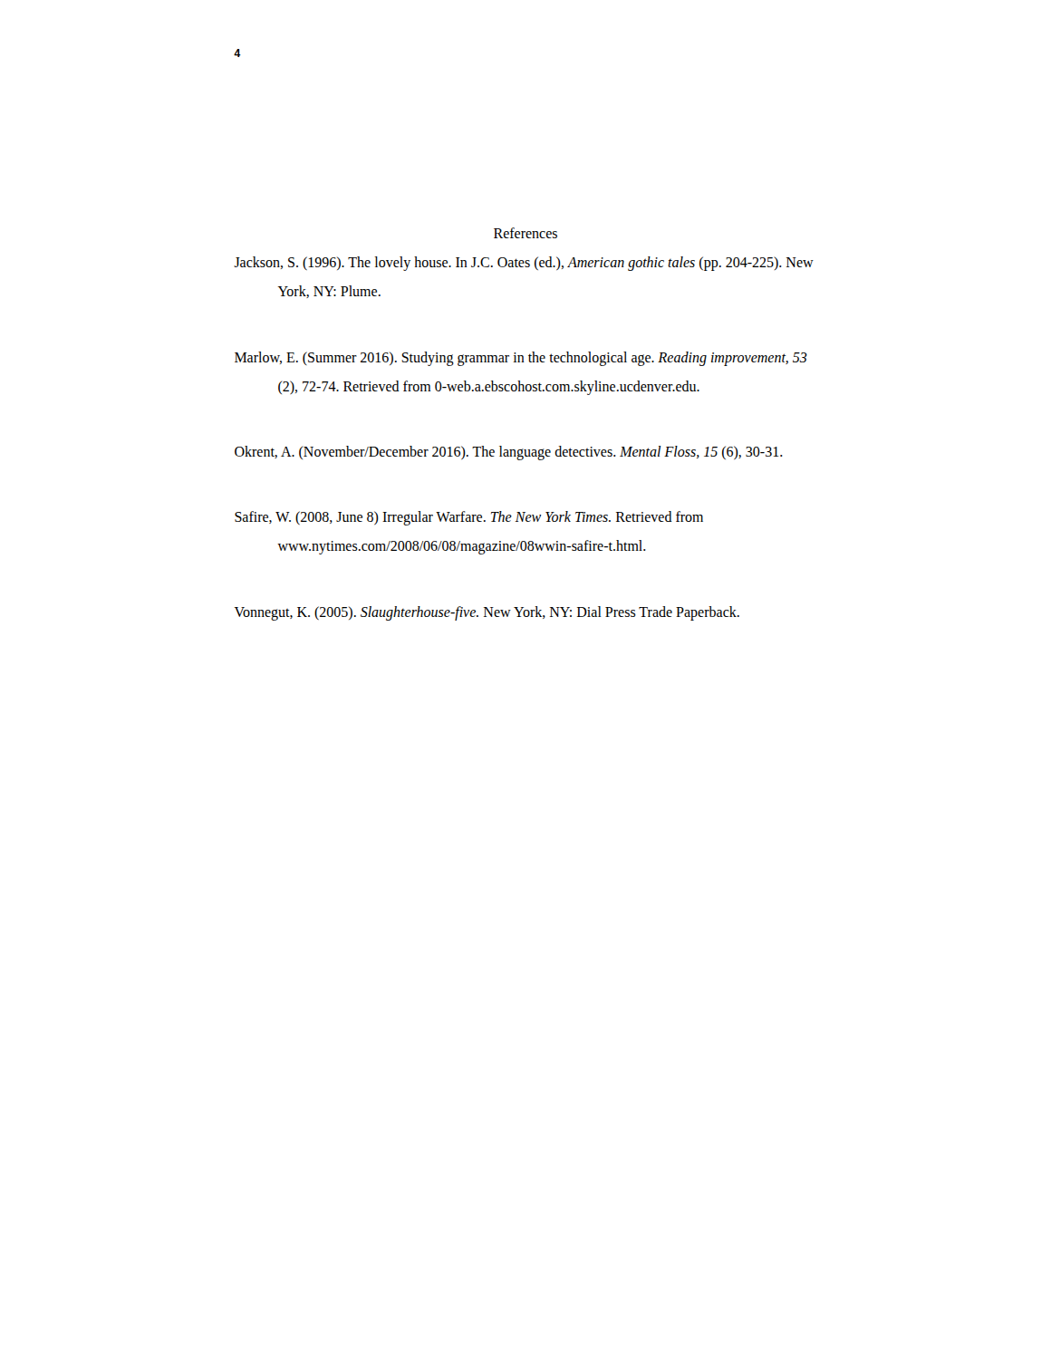4
References
Jackson, S. (1996). The lovely house. In J.C. Oates (ed.), American gothic tales (pp. 204-225). New York, NY: Plume.
Marlow, E. (Summer 2016). Studying grammar in the technological age. Reading improvement, 53 (2), 72-74. Retrieved from 0-web.a.ebscohost.com.skyline.ucdenver.edu.
Okrent, A. (November/December 2016). The language detectives. Mental Floss, 15 (6), 30-31.
Safire, W. (2008, June 8) Irregular Warfare. The New York Times. Retrieved from www.nytimes.com/2008/06/08/magazine/08wwin-safire-t.html.
Vonnegut, K. (2005). Slaughterhouse-five. New York, NY: Dial Press Trade Paperback.